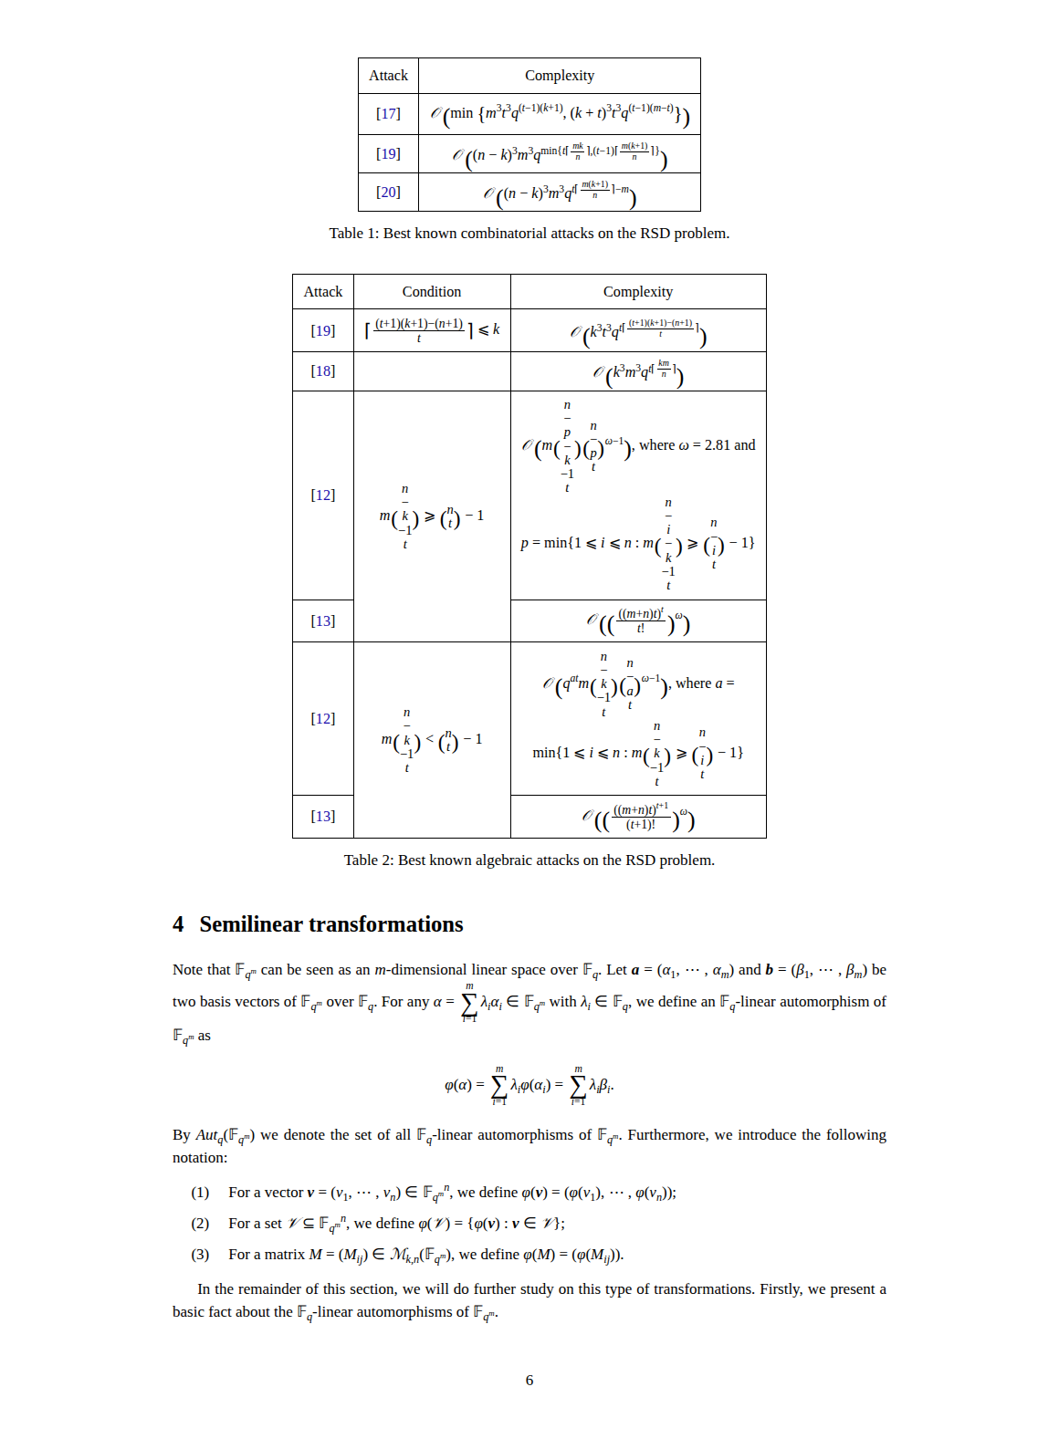| Attack | Complexity |
| --- | --- |
| [ 17 ] | 𝒪 ( min { m 3 t 3 q ( t −1)( k +1) , ( k + t ) 3 t 3 q ( t −1)( m − t ) } ) |
| [ 19 ] | 𝒪 ( ( n − k ) 3 m 3 q min{ t ⌈ mk n ⌉,( t −1)⌈ m ( k +1) n ⌉} ) |
| [ 20 ] | 𝒪 ( ( n − k ) 3 m 3 q t ⌈ m ( k +1) n ⌉− m ) |
Table 1: Best known combinatorial attacks on the RSD problem.
| Attack | Condition | Complexity |
| --- | --- | --- |
| [ 19 ] | ⌈ ( t +1)( k +1)−( n +1) t ⌉ ⩽ k | 𝒪 ( k 3 t 3 q t ⌈ ( t +1)( k +1)−( n +1) t ⌉ ) |
| [ 18 ] | | 𝒪 ( k 3 m 3 q t ⌈ km n ⌉ ) |
| [ 12 ] | m ( n − k −1 t ) ⩾ ( n t ) − 1 | 𝒪 ( m ( n − p − k −1 t ) ( n − p t ) ω −1 ) , where ω = 2.81 and p = min{1 ⩽ i ⩽ n : m ( n − i − k −1 t ) ⩾ ( n − i t ) − 1} |
| [ 13 ] | 𝒪 ( ( (( m + n ) t ) t t ! ) ω ) |
| [ 12 ] | m ( n − k −1 t ) < ( n t ) − 1 | 𝒪 ( q at m ( n − k −1 t ) ( n − a t ) ω −1 ) , where a = min{1 ⩽ i ⩽ n : m ( n − k −1 t ) ⩾ ( n − i t ) − 1} |
| [ 13 ] | 𝒪 ( ( (( m + n ) t ) t +1 ( t +1)! ) ω ) |
Table 2: Best known algebraic attacks on the RSD problem.
4 Semilinear transformations
Note that 𝔽qm can be seen as an m-dimensional linear space over 𝔽q. Let a = (α1, ⋯ , αm) and b = (β1, ⋯ , βm) be two basis vectors of 𝔽qm over 𝔽q. For any α = m∑i=1 λiαi ∈ 𝔽qm with λi ∈ 𝔽q, we define an 𝔽q-linear automorphism of 𝔽qm as
φ(α) = m∑i=1 λiφ(αi) = m∑i=1 λiβi.
By Autq(𝔽qm) we denote the set of all 𝔽q-linear automorphisms of 𝔽qm. Furthermore, we introduce the following notation:
(1) For a vector v = (v1, ⋯ , vn) ∈ 𝔽qmn, we define φ(v) = (φ(v1), ⋯ , φ(vn));
(2) For a set 𝒱 ⊆ 𝔽qmn, we define φ(𝒱) = {φ(v) : v ∈ 𝒱};
(3) For a matrix M = (Mij) ∈ ℳk,n(𝔽qm), we define φ(M) = (φ(Mij)).
In the remainder of this section, we will do further study on this type of transformations. Firstly, we present a basic fact about the 𝔽q-linear automorphisms of 𝔽qm.
6